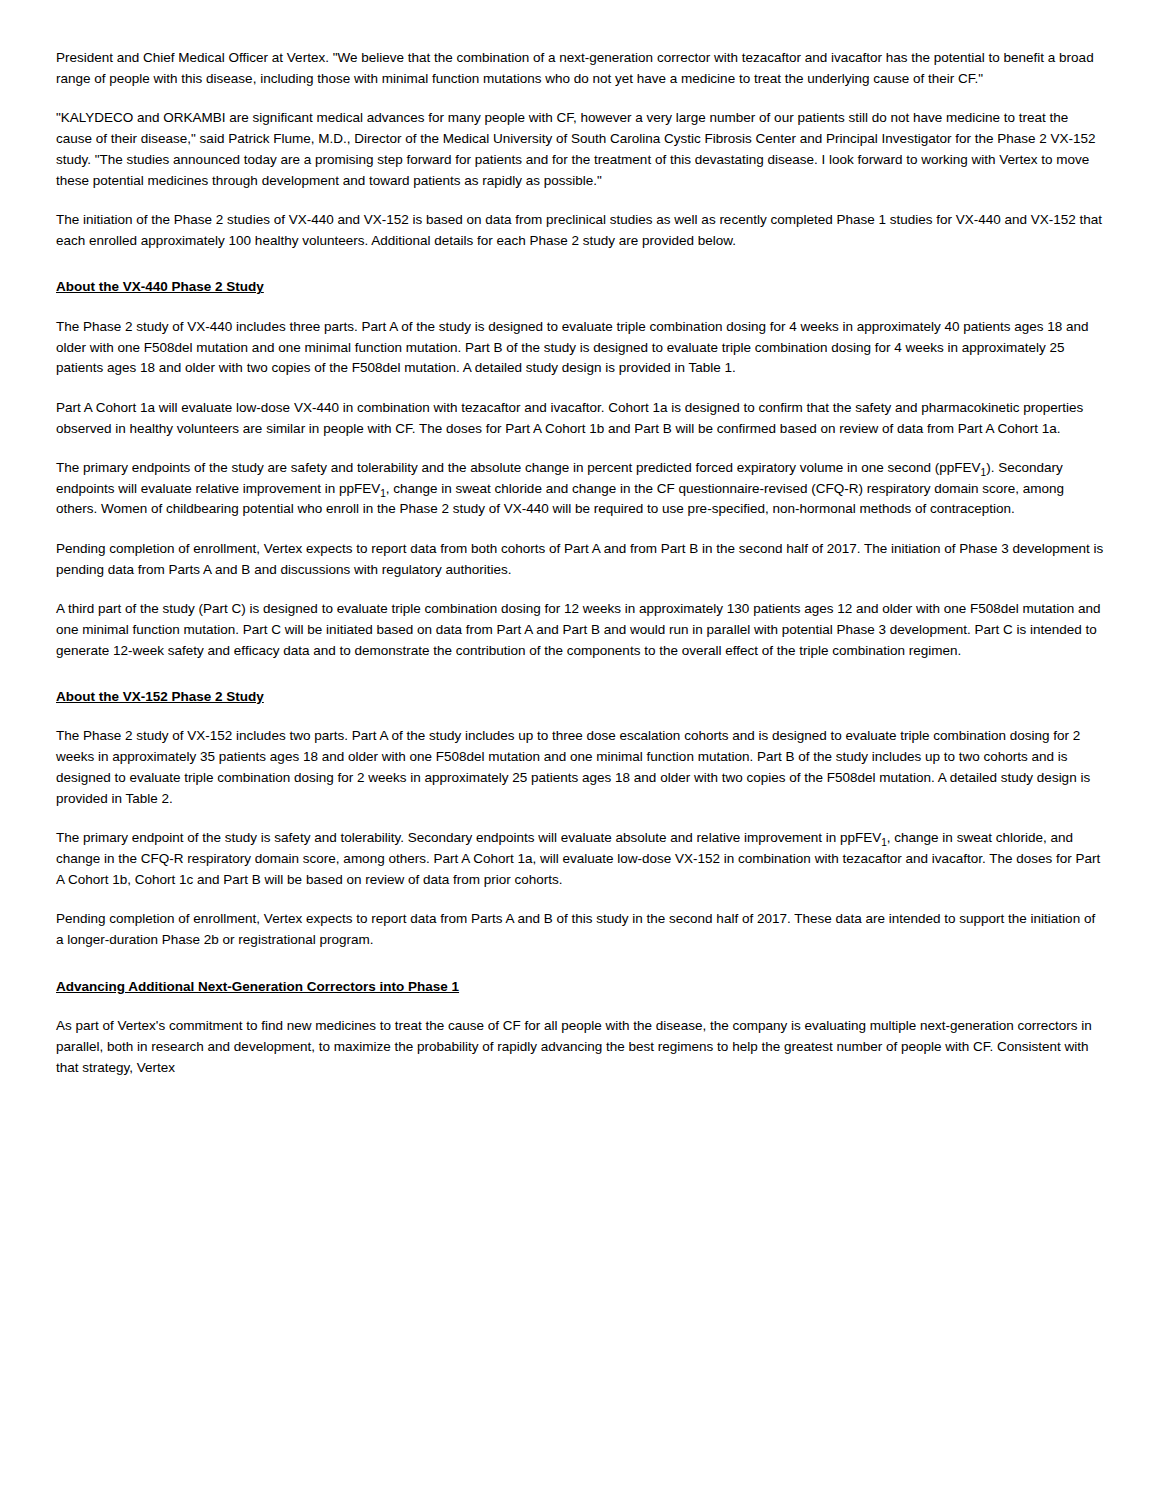President and Chief Medical Officer at Vertex. "We believe that the combination of a next-generation corrector with tezacaftor and ivacaftor has the potential to benefit a broad range of people with this disease, including those with minimal function mutations who do not yet have a medicine to treat the underlying cause of their CF."
"KALYDECO and ORKAMBI are significant medical advances for many people with CF, however a very large number of our patients still do not have medicine to treat the cause of their disease," said Patrick Flume, M.D., Director of the Medical University of South Carolina Cystic Fibrosis Center and Principal Investigator for the Phase 2 VX-152 study. "The studies announced today are a promising step forward for patients and for the treatment of this devastating disease. I look forward to working with Vertex to move these potential medicines through development and toward patients as rapidly as possible."
The initiation of the Phase 2 studies of VX-440 and VX-152 is based on data from preclinical studies as well as recently completed Phase 1 studies for VX-440 and VX-152 that each enrolled approximately 100 healthy volunteers. Additional details for each Phase 2 study are provided below.
About the VX-440 Phase 2 Study
The Phase 2 study of VX-440 includes three parts. Part A of the study is designed to evaluate triple combination dosing for 4 weeks in approximately 40 patients ages 18 and older with one F508del mutation and one minimal function mutation. Part B of the study is designed to evaluate triple combination dosing for 4 weeks in approximately 25 patients ages 18 and older with two copies of the F508del mutation. A detailed study design is provided in Table 1.
Part A Cohort 1a will evaluate low-dose VX-440 in combination with tezacaftor and ivacaftor. Cohort 1a is designed to confirm that the safety and pharmacokinetic properties observed in healthy volunteers are similar in people with CF. The doses for Part A Cohort 1b and Part B will be confirmed based on review of data from Part A Cohort 1a.
The primary endpoints of the study are safety and tolerability and the absolute change in percent predicted forced expiratory volume in one second (ppFEV1). Secondary endpoints will evaluate relative improvement in ppFEV1, change in sweat chloride and change in the CF questionnaire-revised (CFQ-R) respiratory domain score, among others. Women of childbearing potential who enroll in the Phase 2 study of VX-440 will be required to use pre-specified, non-hormonal methods of contraception.
Pending completion of enrollment, Vertex expects to report data from both cohorts of Part A and from Part B in the second half of 2017. The initiation of Phase 3 development is pending data from Parts A and B and discussions with regulatory authorities.
A third part of the study (Part C) is designed to evaluate triple combination dosing for 12 weeks in approximately 130 patients ages 12 and older with one F508del mutation and one minimal function mutation. Part C will be initiated based on data from Part A and Part B and would run in parallel with potential Phase 3 development. Part C is intended to generate 12-week safety and efficacy data and to demonstrate the contribution of the components to the overall effect of the triple combination regimen.
About the VX-152 Phase 2 Study
The Phase 2 study of VX-152 includes two parts. Part A of the study includes up to three dose escalation cohorts and is designed to evaluate triple combination dosing for 2 weeks in approximately 35 patients ages 18 and older with one F508del mutation and one minimal function mutation. Part B of the study includes up to two cohorts and is designed to evaluate triple combination dosing for 2 weeks in approximately 25 patients ages 18 and older with two copies of the F508del mutation. A detailed study design is provided in Table 2.
The primary endpoint of the study is safety and tolerability. Secondary endpoints will evaluate absolute and relative improvement in ppFEV1, change in sweat chloride, and change in the CFQ-R respiratory domain score, among others. Part A Cohort 1a, will evaluate low-dose VX-152 in combination with tezacaftor and ivacaftor. The doses for Part A Cohort 1b, Cohort 1c and Part B will be based on review of data from prior cohorts.
Pending completion of enrollment, Vertex expects to report data from Parts A and B of this study in the second half of 2017. These data are intended to support the initiation of a longer-duration Phase 2b or registrational program.
Advancing Additional Next-Generation Correctors into Phase 1
As part of Vertex's commitment to find new medicines to treat the cause of CF for all people with the disease, the company is evaluating multiple next-generation correctors in parallel, both in research and development, to maximize the probability of rapidly advancing the best regimens to help the greatest number of people with CF. Consistent with that strategy, Vertex